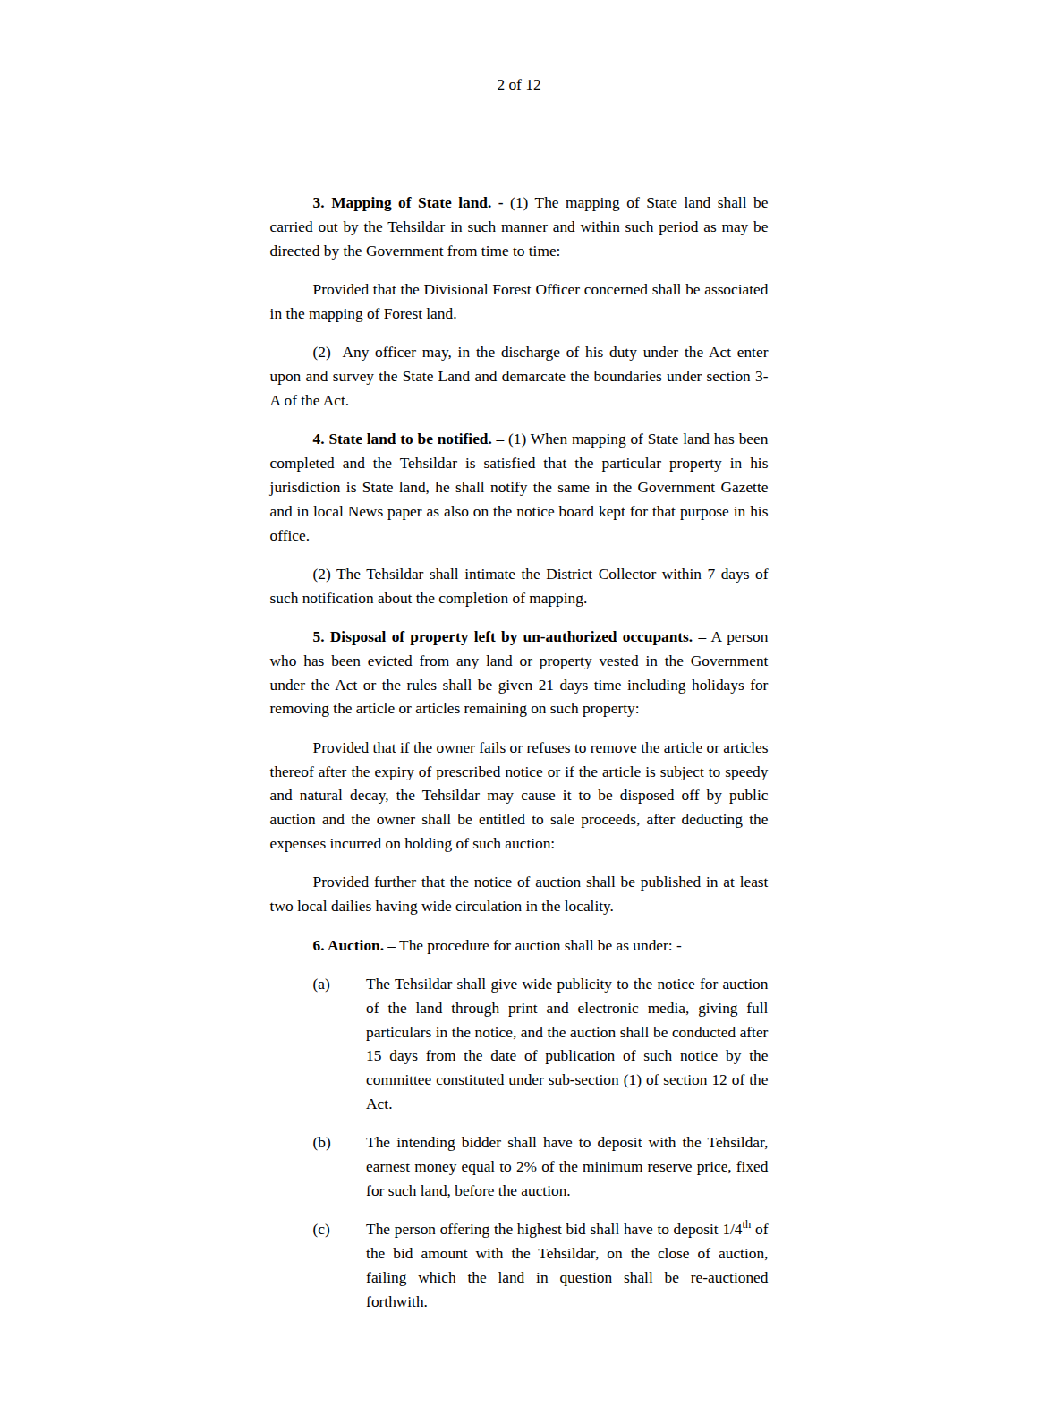2 of 12
3. Mapping of State land. - (1) The mapping of State land shall be carried out by the Tehsildar in such manner and within such period as may be directed by the Government from time to time:
Provided that the Divisional Forest Officer concerned shall be associated in the mapping of Forest land.
(2) Any officer may, in the discharge of his duty under the Act enter upon and survey the State Land and demarcate the boundaries under section 3-A of the Act.
4. State land to be notified. – (1) When mapping of State land has been completed and the Tehsildar is satisfied that the particular property in his jurisdiction is State land, he shall notify the same in the Government Gazette and in local News paper as also on the notice board kept for that purpose in his office.
(2) The Tehsildar shall intimate the District Collector within 7 days of such notification about the completion of mapping.
5. Disposal of property left by un-authorized occupants. – A person who has been evicted from any land or property vested in the Government under the Act or the rules shall be given 21 days time including holidays for removing the article or articles remaining on such property:
Provided that if the owner fails or refuses to remove the article or articles thereof after the expiry of prescribed notice or if the article is subject to speedy and natural decay, the Tehsildar may cause it to be disposed off by public auction and the owner shall be entitled to sale proceeds, after deducting the expenses incurred on holding of such auction:
Provided further that the notice of auction shall be published in at least two local dailies having wide circulation in the locality.
6. Auction. – The procedure for auction shall be as under: -
(a) The Tehsildar shall give wide publicity to the notice for auction of the land through print and electronic media, giving full particulars in the notice, and the auction shall be conducted after 15 days from the date of publication of such notice by the committee constituted under sub-section (1) of section 12 of the Act.
(b) The intending bidder shall have to deposit with the Tehsildar, earnest money equal to 2% of the minimum reserve price, fixed for such land, before the auction.
(c) The person offering the highest bid shall have to deposit 1/4th of the bid amount with the Tehsildar, on the close of auction, failing which the land in question shall be re-auctioned forthwith.